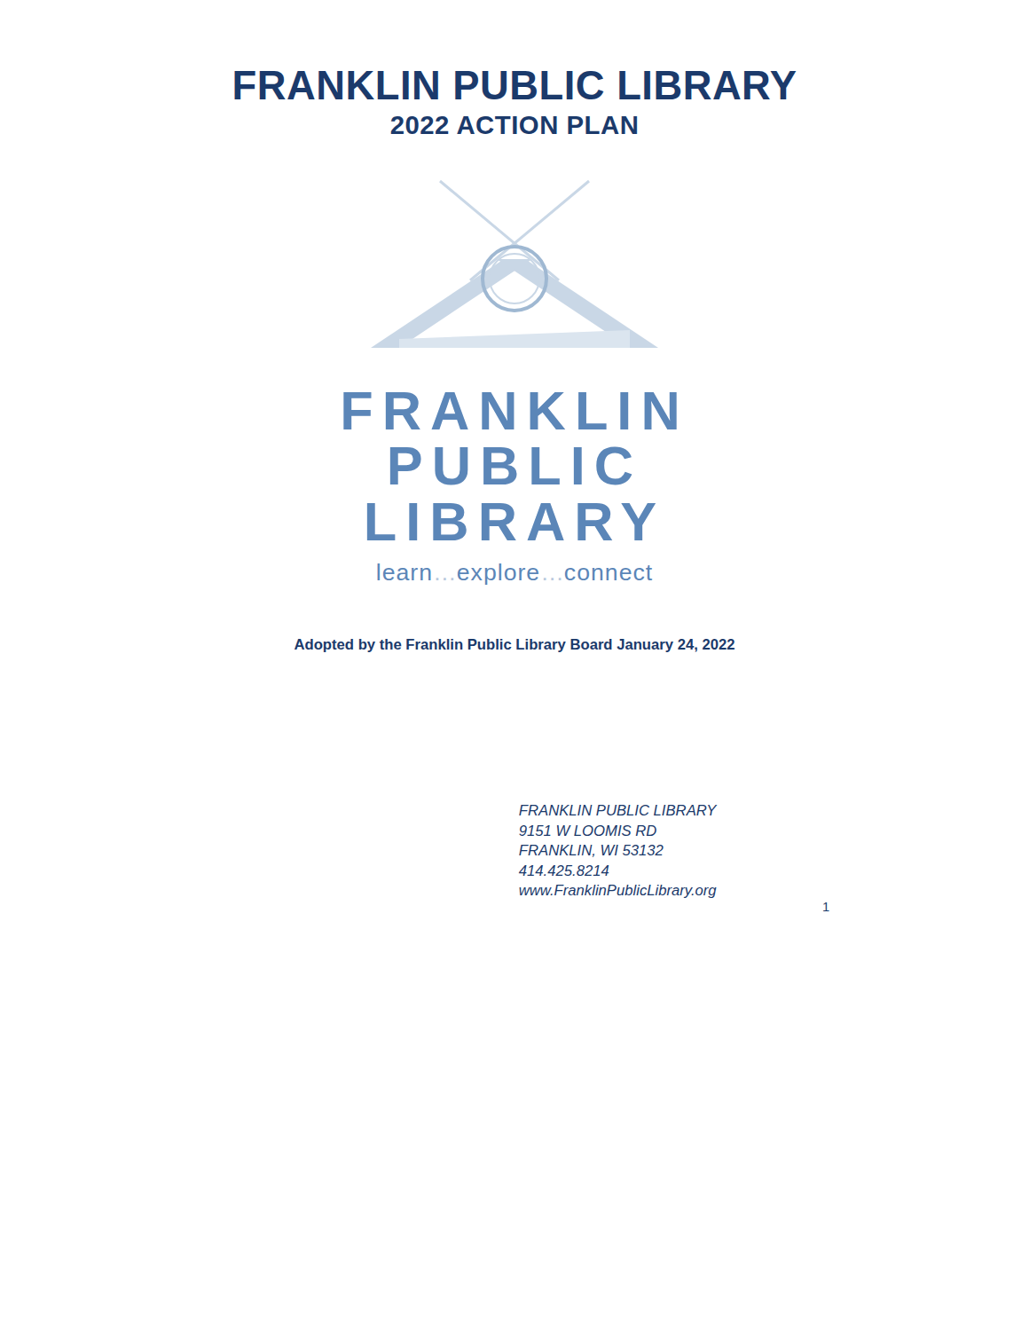FRANKLIN PUBLIC LIBRARY
2022 ACTION PLAN
FRANKLIN
PUBLIC
LIBRARY
learn…explore…connect
Adopted by the Franklin Public Library Board January 24, 2022
FRANKLIN PUBLIC LIBRARY
9151 W LOOMIS RD
FRANKLIN, WI 53132
414.425.8214
www.FranklinPublicLibrary.org
1